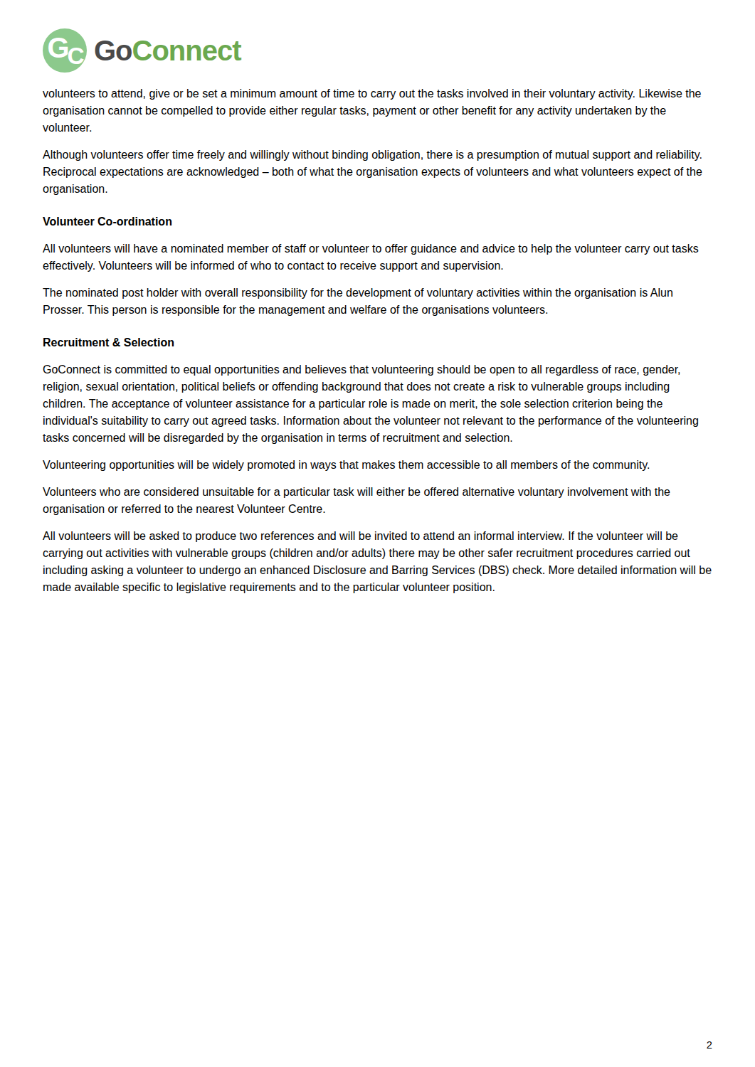GC
Go Connect
volunteers to attend, give or be set a minimum amount of time to carry out the tasks involved in their voluntary activity. Likewise the organisation cannot be compelled to provide either regular tasks, payment or other benefit for any activity undertaken by the volunteer.
Although volunteers offer time freely and willingly without binding obligation, there is a presumption of mutual support and reliability. Reciprocal expectations are acknowledged – both of what the organisation expects of volunteers and what volunteers expect of the organisation.
Volunteer Co-ordination
All volunteers will have a nominated member of staff or volunteer to offer guidance and advice to help the volunteer carry out tasks effectively. Volunteers will be informed of who to contact to receive support and supervision.
The nominated post holder with overall responsibility for the development of voluntary activities within the organisation is Alun Prosser. This person is responsible for the management and welfare of the organisations volunteers.
Recruitment & Selection
GoConnect is committed to equal opportunities and believes that volunteering should be open to all regardless of race, gender, religion, sexual orientation, political beliefs or offending background that does not create a risk to vulnerable groups including children. The acceptance of volunteer assistance for a particular role is made on merit, the sole selection criterion being the individual's suitability to carry out agreed tasks. Information about the volunteer not relevant to the performance of the volunteering tasks concerned will be disregarded by the organisation in terms of recruitment and selection.
Volunteering opportunities will be widely promoted in ways that makes them accessible to all members of the community.
Volunteers who are considered unsuitable for a particular task will either be offered alternative voluntary involvement with the organisation or referred to the nearest Volunteer Centre.
All volunteers will be asked to produce two references and will be invited to attend an informal interview. If the volunteer will be carrying out activities with vulnerable groups (children and/or adults) there may be other safer recruitment procedures carried out including asking a volunteer to undergo an enhanced Disclosure and Barring Services (DBS) check. More detailed information will be made available specific to legislative requirements and to the particular volunteer position.
2